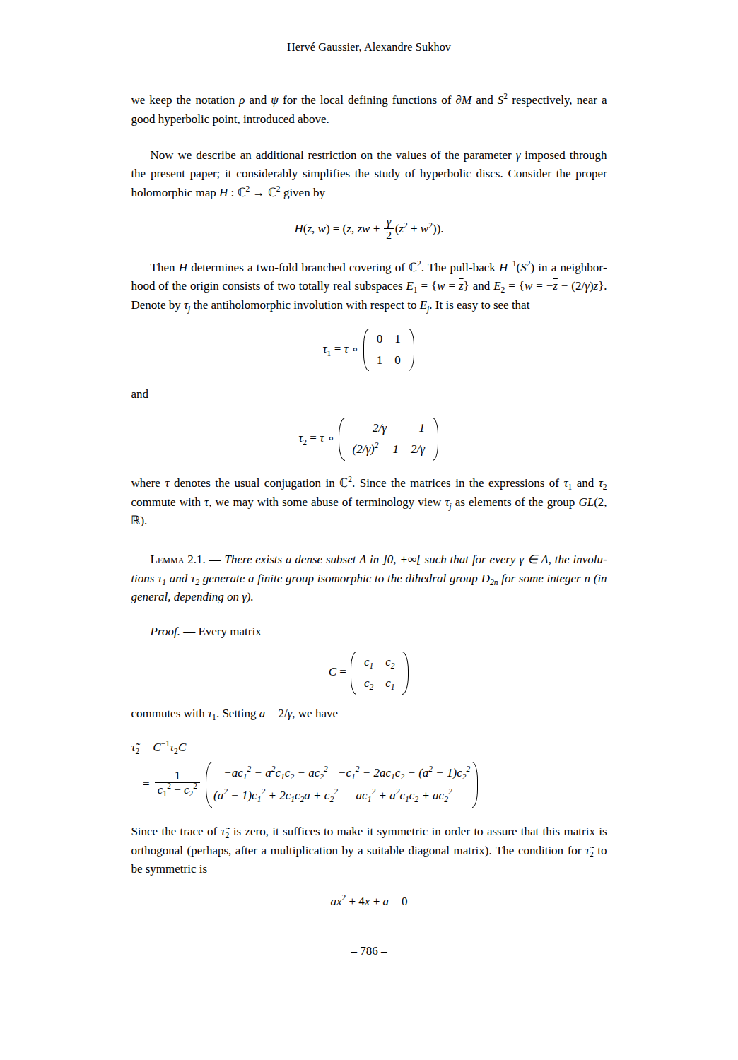Hervé Gaussier, Alexandre Sukhov
we keep the notation ρ and ψ for the local defining functions of ∂M and S2 respectively, near a good hyperbolic point, introduced above.
Now we describe an additional restriction on the values of the parameter γ imposed through the present paper; it considerably simplifies the study of hyperbolic discs. Consider the proper holomorphic map H : ℂ2 → ℂ2 given by
H(z, w) = (z, zw + γ 2(z2 + w2)).
Then H determines a two-fold branched covering of ℂ2. The pull-back H−1(S2) in a neighborhood of the origin consists of two totally real subspaces E1 = {w = z} and E2 = {w = −z − (2/γ)z}. Denote by τj the antiholomorphic involution with respect to Ej. It is easy to see that
τ1 = τ ∘
| 0 | 1 |
| 1 | 0 |
and
τ2 = τ ∘
| −2/ γ | −1 |
| (2/ γ ) 2 − 1 | 2/ γ |
where τ denotes the usual conjugation in ℂ2. Since the matrices in the expressions of τ1 and τ2 commute with τ, we may with some abuse of terminology view τj as elements of the group GL(2, ℝ).
Lemma 2.1. — There exists a dense subset Λ in ]0, +∞[ such that for every γ ∈ Λ, the involutions τ1 and τ2 generate a finite group isomorphic to the dihedral group D2n for some integer n (in general, depending on γ).
Proof. — Every matrix
C =
| c 1 | c 2 |
| c 2 | c 1 |
commutes with τ1. Setting a = 2/γ, we have
| τ̃ 2 | = | C −1 τ 2 C |
| | = | 1 c 1 2 − c 2 2 / − ac 1 2 − a 2 c 1 c 2 − ac 2 2 / − c 1 2 − 2 ac 1 c 2 − ( a 2 − 1) c 2 2 / / ( a 2 − 1) c 1 2 + 2 c 1 c 2 a + c 2 2 / ac 1 2 + a 2 c 1 c 2 + ac 2 2 / |
Since the trace of τ̃2 is zero, it suffices to make it symmetric in order to assure that this matrix is orthogonal (perhaps, after a multiplication by a suitable diagonal matrix). The condition for τ̃2 to be symmetric is
ax2 + 4x + a = 0
– 786 –